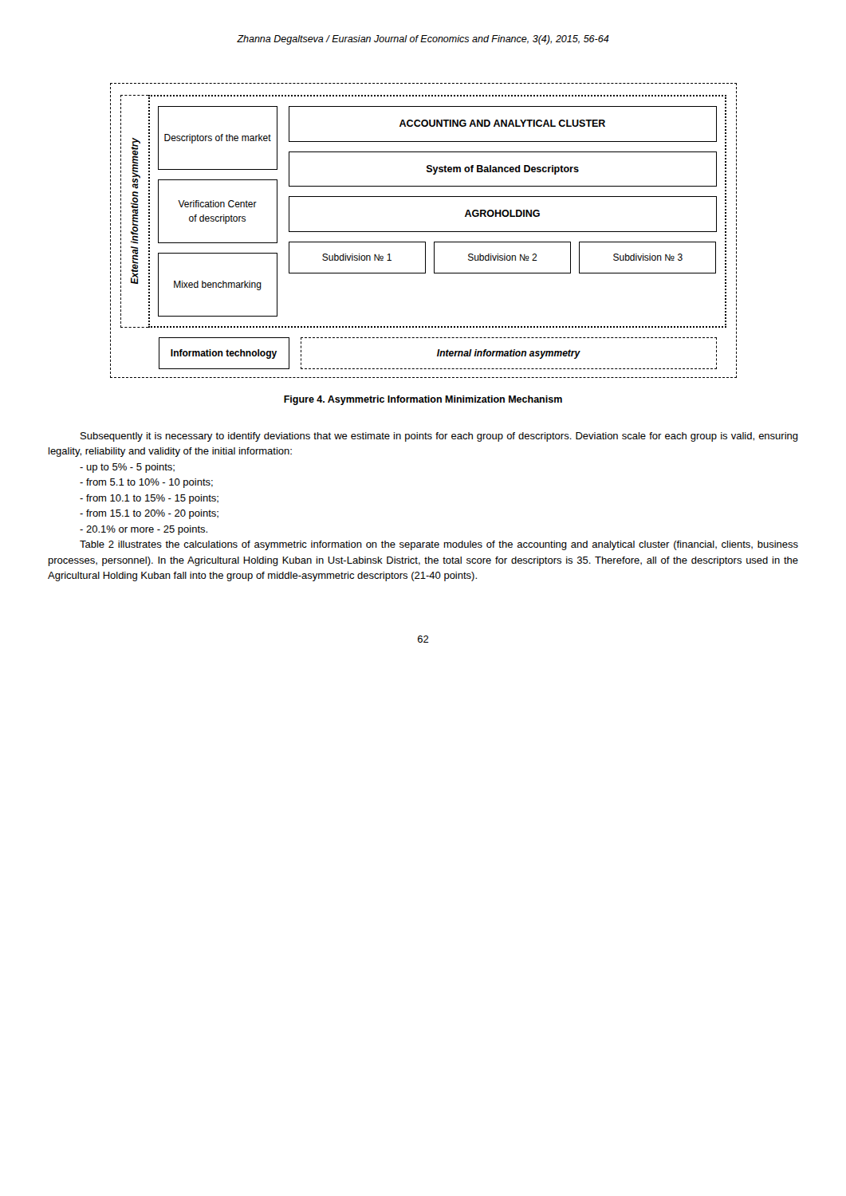Zhanna Degaltseva / Eurasian Journal of Economics and Finance, 3(4), 2015, 56-64
External information asymmetry
Descriptors of the market
Verification Center of descriptors
Mixed benchmarking
ACCOUNTING AND ANALYTICAL CLUSTER
System of Balanced Descriptors
AGROHOLDING
Subdivision № 1
Subdivision № 2
Subdivision № 3
Information technology
Internal information asymmetry
Figure 4. Asymmetric Information Minimization Mechanism
Subsequently it is necessary to identify deviations that we estimate in points for each group of descriptors. Deviation scale for each group is valid, ensuring legality, reliability and validity of the initial information:
- up to 5% - 5 points;
- from 5.1 to 10% - 10 points;
- from 10.1 to 15% - 15 points;
- from 15.1 to 20% - 20 points;
- 20.1% or more - 25 points.
Table 2 illustrates the calculations of asymmetric information on the separate modules of the accounting and analytical cluster (financial, clients, business processes, personnel). In the Agricultural Holding Kuban in Ust-Labinsk District, the total score for descriptors is 35. Therefore, all of the descriptors used in the Agricultural Holding Kuban fall into the group of middle-asymmetric descriptors (21-40 points).
62